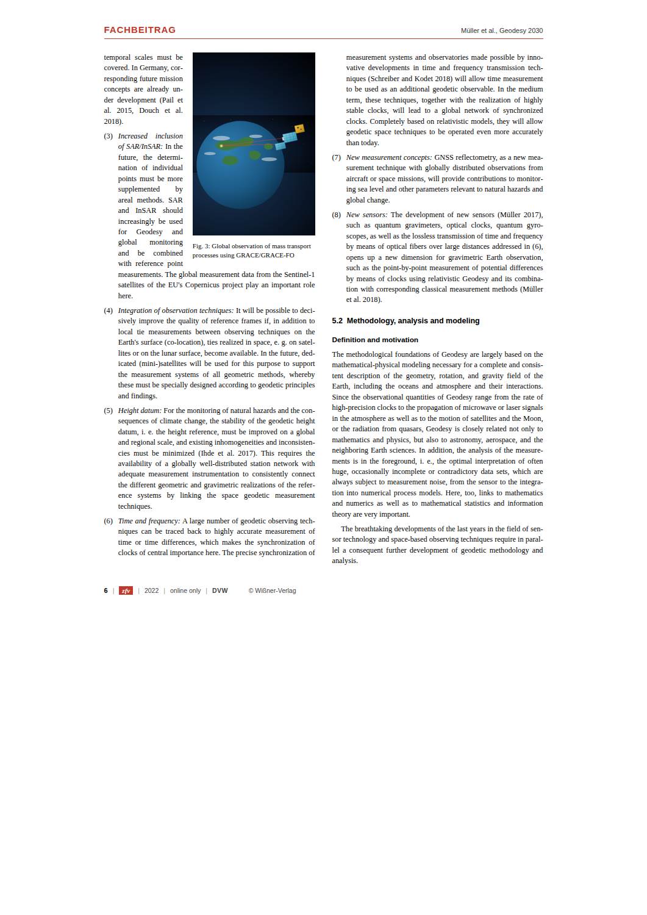FACHBEITRAG
Müller et al., Geodesy 2030
Fig. 3: Global observation of mass transport processes using GRACE/GRACE-FO
temporal scales must be covered. In Germany, corresponding future mission concepts are already under development (Pail et al. 2015, Douch et al. 2018).
(3) Increased inclusion of SAR/InSAR: In the future, the determination of individual points must be more supplemented by areal methods. SAR and InSAR should increasingly be used for Geodesy and global monitoring and be combined with reference point measurements. The global measurement data from the Sentinel-1 satellites of the EU's Copernicus project play an important role here.
(4) Integration of observation techniques: It will be possible to decisively improve the quality of reference frames if, in addition to local tie measurements between observing techniques on the Earth's surface (co-location), ties realized in space, e. g. on satellites or on the lunar surface, become available. In the future, dedicated (mini-)satellites will be used for this purpose to support the measurement systems of all geometric methods, whereby these must be specially designed according to geodetic principles and findings.
(5) Height datum: For the monitoring of natural hazards and the consequences of climate change, the stability of the geodetic height datum, i. e. the height reference, must be improved on a global and regional scale, and existing inhomogeneities and inconsistencies must be minimized (Ihde et al. 2017). This requires the availability of a globally well-distributed station network with adequate measurement instrumentation to consistently connect the different geometric and gravimetric realizations of the reference systems by linking the space geodetic measurement techniques.
(6) Time and frequency: A large number of geodetic observing techniques can be traced back to highly accurate measurement of time or time differences, which makes the synchronization of clocks of central importance here. The precise synchronization of measurement systems and observatories made possible by innovative developments in time and frequency transmission techniques (Schreiber and Kodet 2018) will allow time measurement to be used as an additional geodetic observable. In the medium term, these techniques, together with the realization of highly stable clocks, will lead to a global network of synchronized clocks. Completely based on relativistic models, they will allow geodetic space techniques to be operated even more accurately than today.
(7) New measurement concepts: GNSS reflectometry, as a new measurement technique with globally distributed observations from aircraft or space missions, will provide contributions to monitoring sea level and other parameters relevant to natural hazards and global change.
(8) New sensors: The development of new sensors (Müller 2017), such as quantum gravimeters, optical clocks, quantum gyroscopes, as well as the lossless transmission of time and frequency by means of optical fibers over large distances addressed in (6), opens up a new dimension for gravimetric Earth observation, such as the point-by-point measurement of potential differences by means of clocks using relativistic Geodesy and its combination with corresponding classical measurement methods (Müller et al. 2018).
5.2 Methodology, analysis and modeling
Definition and motivation
The methodological foundations of Geodesy are largely based on the mathematical-physical modeling necessary for a complete and consistent description of the geometry, rotation, and gravity field of the Earth, including the oceans and atmosphere and their interactions. Since the observational quantities of Geodesy range from the rate of high-precision clocks to the propagation of microwave or laser signals in the atmosphere as well as to the motion of satellites and the Moon, or the radiation from quasars, Geodesy is closely related not only to mathematics and physics, but also to astronomy, aerospace, and the neighboring Earth sciences. In addition, the analysis of the measurements is in the foreground, i. e., the optimal interpretation of often huge, occasionally incomplete or contradictory data sets, which are always subject to measurement noise, from the sensor to the integration into numerical process models. Here, too, links to mathematics and numerics as well as to mathematical statistics and information theory are very important.
The breathtaking developments of the last years in the field of sensor technology and space-based observing techniques require in parallel a consequent further development of geodetic methodology and analysis.
6 | zfv | 2022 | online only | DVW © Wißner-Verlag